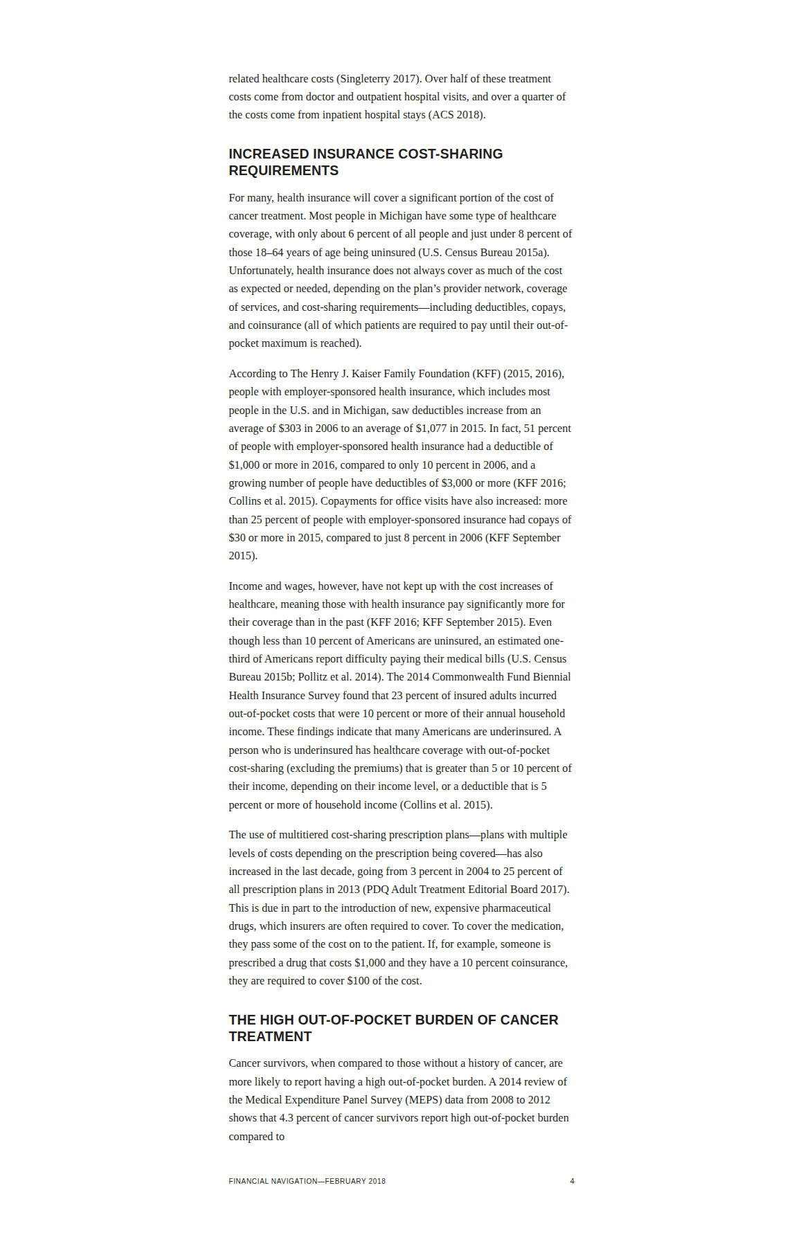related healthcare costs (Singleterry 2017). Over half of these treatment costs come from doctor and outpatient hospital visits, and over a quarter of the costs come from inpatient hospital stays (ACS 2018).
Increased Insurance Cost-Sharing Requirements
For many, health insurance will cover a significant portion of the cost of cancer treatment. Most people in Michigan have some type of healthcare coverage, with only about 6 percent of all people and just under 8 percent of those 18–64 years of age being uninsured (U.S. Census Bureau 2015a). Unfortunately, health insurance does not always cover as much of the cost as expected or needed, depending on the plan’s provider network, coverage of services, and cost-sharing requirements—including deductibles, copays, and coinsurance (all of which patients are required to pay until their out-of-pocket maximum is reached).
According to The Henry J. Kaiser Family Foundation (KFF) (2015, 2016), people with employer-sponsored health insurance, which includes most people in the U.S. and in Michigan, saw deductibles increase from an average of $303 in 2006 to an average of $1,077 in 2015. In fact, 51 percent of people with employer-sponsored health insurance had a deductible of $1,000 or more in 2016, compared to only 10 percent in 2006, and a growing number of people have deductibles of $3,000 or more (KFF 2016; Collins et al. 2015). Copayments for office visits have also increased: more than 25 percent of people with employer-sponsored insurance had copays of $30 or more in 2015, compared to just 8 percent in 2006 (KFF September 2015).
Income and wages, however, have not kept up with the cost increases of healthcare, meaning those with health insurance pay significantly more for their coverage than in the past (KFF 2016; KFF September 2015). Even though less than 10 percent of Americans are uninsured, an estimated one-third of Americans report difficulty paying their medical bills (U.S. Census Bureau 2015b; Pollitz et al. 2014). The 2014 Commonwealth Fund Biennial Health Insurance Survey found that 23 percent of insured adults incurred out-of-pocket costs that were 10 percent or more of their annual household income. These findings indicate that many Americans are underinsured. A person who is underinsured has healthcare coverage with out-of-pocket cost-sharing (excluding the premiums) that is greater than 5 or 10 percent of their income, depending on their income level, or a deductible that is 5 percent or more of household income (Collins et al. 2015).
The use of multitiered cost-sharing prescription plans—plans with multiple levels of costs depending on the prescription being covered—has also increased in the last decade, going from 3 percent in 2004 to 25 percent of all prescription plans in 2013 (PDQ Adult Treatment Editorial Board 2017). This is due in part to the introduction of new, expensive pharmaceutical drugs, which insurers are often required to cover. To cover the medication, they pass some of the cost on to the patient. If, for example, someone is prescribed a drug that costs $1,000 and they have a 10 percent coinsurance, they are required to cover $100 of the cost.
The High Out-of-Pocket Burden of Cancer Treatment
Cancer survivors, when compared to those without a history of cancer, are more likely to report having a high out-of-pocket burden. A 2014 review of the Medical Expenditure Panel Survey (MEPS) data from 2008 to 2012 shows that 4.3 percent of cancer survivors report high out-of-pocket burden compared to
Financial Navigation—February 2018
4